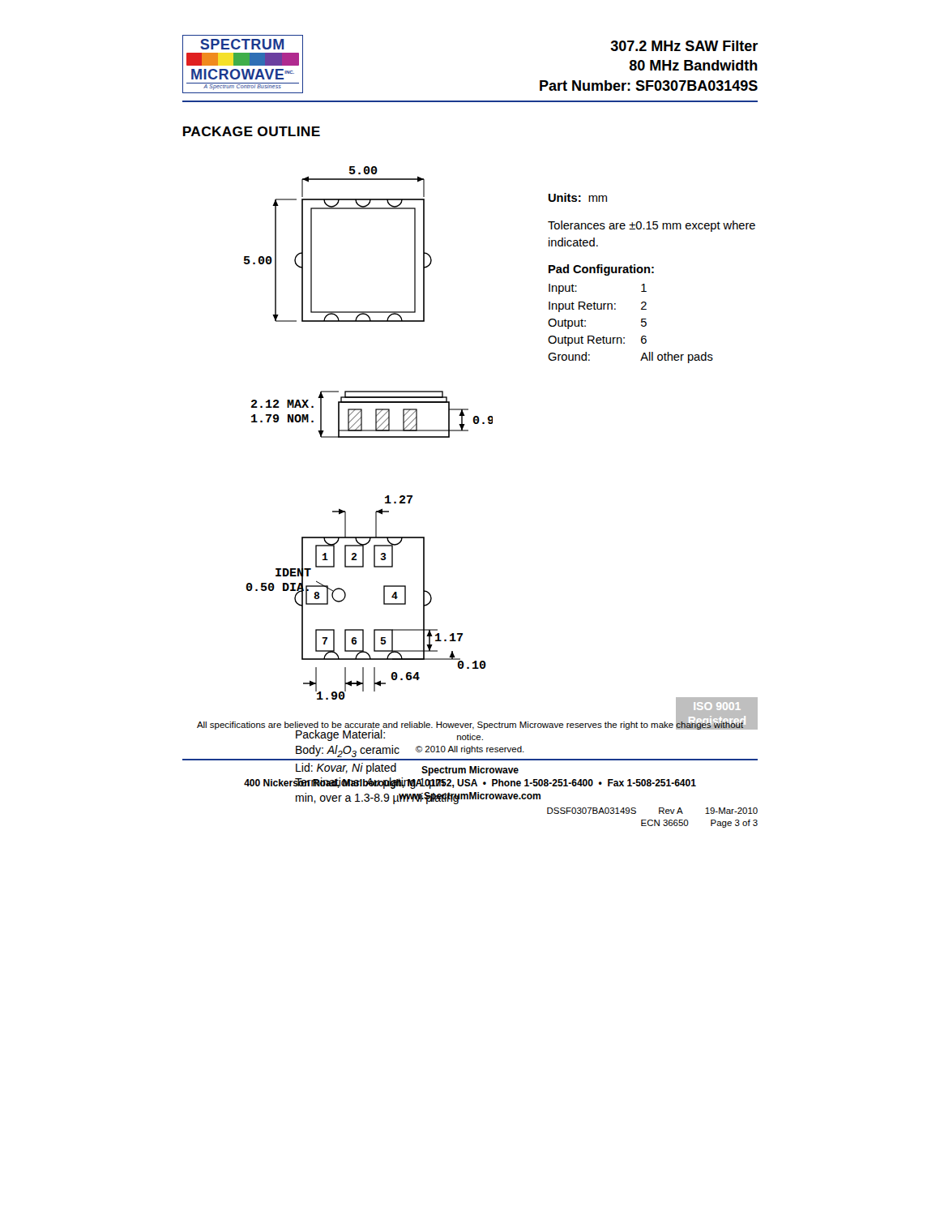SPECTRUM
MICROWAVEINC.
A Spectrum Control Business
307.2 MHz SAW Filter
80 MHz Bandwidth
Part Number: SF0307BA03149S
PACKAGE OUTLINE
5.00 5.00 2.12 MAX. 1.79 NOM. 0.94 1.27 1 2 3 8 4 7 6 5 IDENT 0.50 DIA. 1.17 0.10 1.90 0.64
Units: mm
Tolerances are ±0.15 mm except where indicated.
Pad Configuration:
| Input: | 1 |
| Input Return: | 2 |
| Output: | 5 |
| Output Return: | 6 |
| Ground: | All other pads |
Package Material:
Body: Al2O3 ceramic
Lid: Kovar, Ni plated
Terminations: Au plating 1 µm
min, over a 1.3-8.9 µm Ni plating
ISO 9001
Registered
All specifications are believed to be accurate and reliable. However, Spectrum Microwave reserves the right to make changes without notice.
© 2010 All rights reserved.
Spectrum Microwave
400 Nickerson Road, Marlborough, MA 01752, USA • Phone 1-508-251-6400 • Fax 1-508-251-6401
www.SpectrumMicrowave.com
DSSF0307BA03149S Rev A 19-Mar-2010
ECN 36650 Page 3 of 3